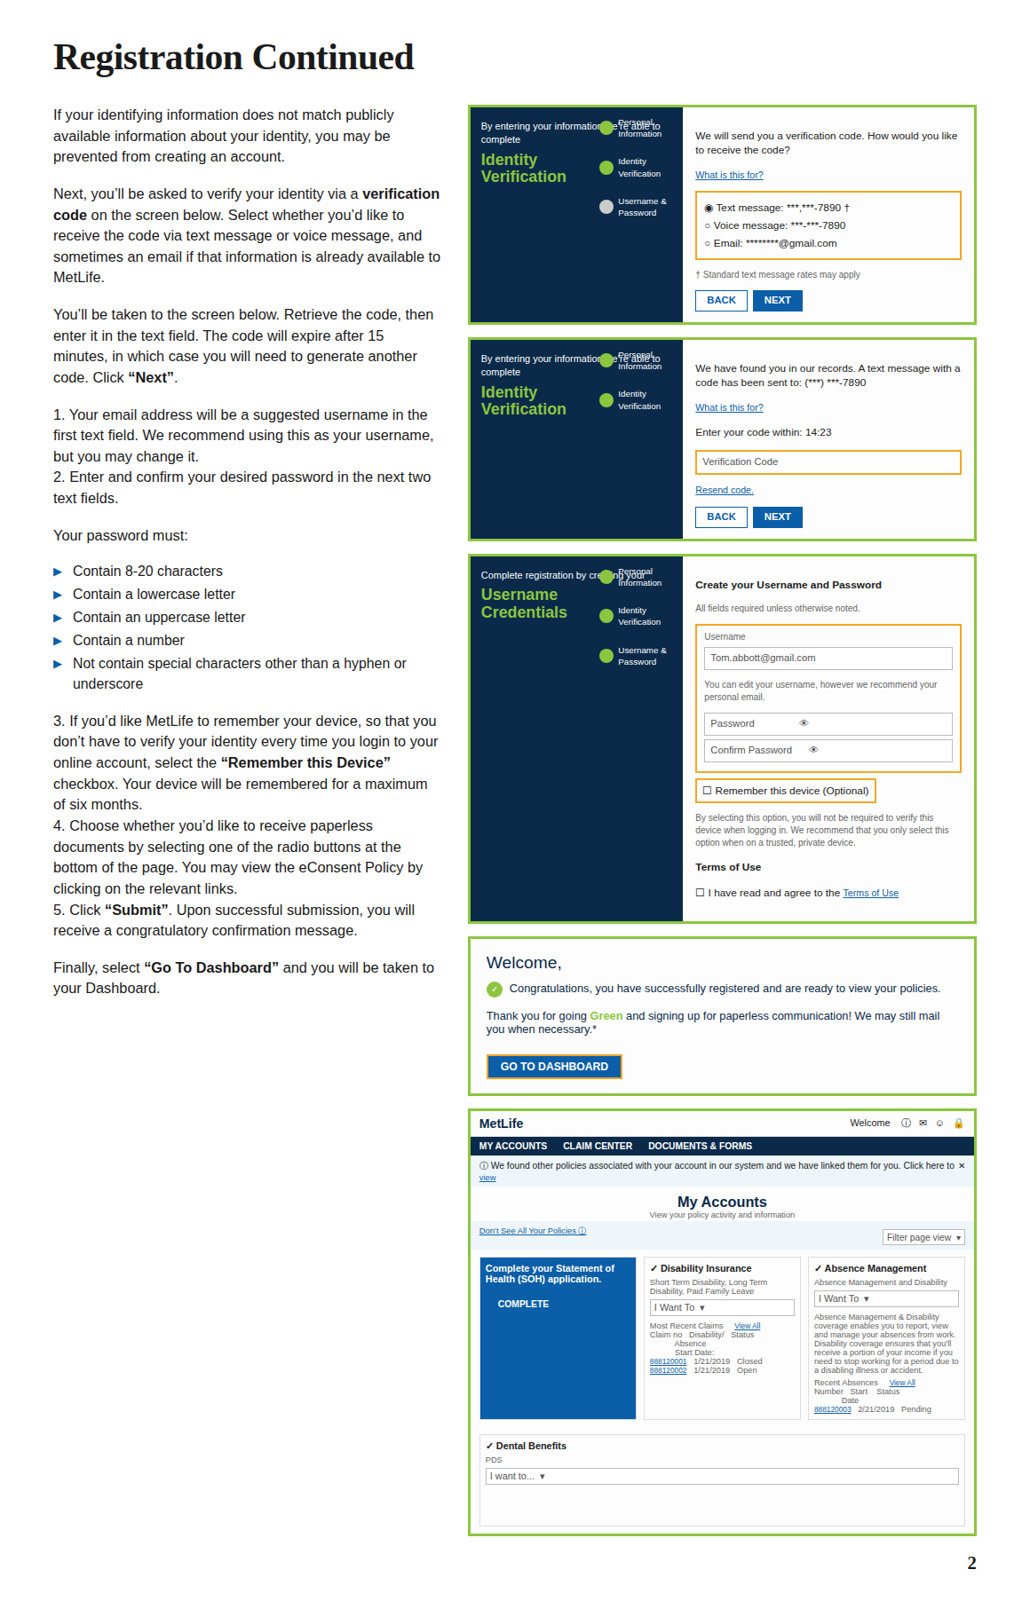Registration Continued
If your identifying information does not match publicly available information about your identity, you may be prevented from creating an account.
Next, you’ll be asked to verify your identity via a verification code on the screen below. Select whether you’d like to receive the code via text message or voice message, and sometimes an email if that information is already available to MetLife.
You’ll be taken to the screen below. Retrieve the code, then enter it in the text field. The code will expire after 15 minutes, in which case you will need to generate another code. Click “Next”.
1. Your email address will be a suggested username in the first text field. We recommend using this as your username, but you may change it.
2. Enter and confirm your desired password in the next two text fields.
Your password must:
Contain 8-20 characters
Contain a lowercase letter
Contain an uppercase letter
Contain a number
Not contain special characters other than a hyphen or underscore
3. If you’d like MetLife to remember your device, so that you don’t have to verify your identity every time you login to your online account, select the “Remember this Device” checkbox. Your device will be remembered for a maximum of six months.
4. Choose whether you’d like to receive paperless documents by selecting one of the radio buttons at the bottom of the page. You may view the eConsent Policy by clicking on the relevant links.
5. Click “Submit”. Upon successful submission, you will receive a congratulatory confirmation message.
Finally, select “Go To Dashboard” and you will be taken to your Dashboard.
By entering your information we’re able to complete
Identity
Verification
Personal Information
Identity Verification
Username & Password
We will send you a verification code. How would you like to receive the code?
What is this for?
◉ Text message: ***,***-7890 †
○ Voice message: ***-***-7890
○ Email: ********@gmail.com
† Standard text message rates may apply
BACK NEXT
By entering your information we’re able to complete
Identity
Verification
Personal Information
Identity Verification
We have found you in our records. A text message with a code has been sent to: (***) ***-7890
What is this for?
Enter your code within: 14:23
Verification Code
Resend code.
BACK NEXT
Complete registration by creating your
Username
Credentials
Personal Information
Identity Verification
Username & Password
Create your Username and Password
All fields required unless otherwise noted.
Username
Tom.abbott@gmail.com
You can edit your username, however we recommend your personal email.
Password 👁
Confirm Password 👁
☐ Remember this device (Optional)
By selecting this option, you will not be required to verify this device when logging in. We recommend that you only select this option when on a trusted, private device.
Terms of Use
☐ I have read and agree to the Terms of Use
Welcome,
✓
Congratulations, you have successfully registered and are ready to view your policies.
Thank you for going Green and signing up for paperless communication! We may still mail you when necessary.*
GO TO DASHBOARD
MetLife Welcome ⓘ ✉ ☺ 🔒
MY ACCOUNTS CLAIM CENTER DOCUMENTS & FORMS
ⓘ We found other policies associated with your account in our system and we have linked them for you. Click here to view ✕
My Accounts
View your policy activity and information
Don’t See All Your Policies ⓘ Filter page view ▾
Complete your Statement of Health (SOH) application.
COMPLETE
✓ Disability Insurance
Short Term Disability, Long Term Disability, Paid Family Leave
I Want To ▾
Most Recent Claims View All
Claim no Disability/ Status
Absence
Start Date:
888120001 1/21/2019 Closed
888120002 1/21/2019 Open
✓ Absence Management
Absence Management and Disability
I Want To ▾
Absence Management & Disability coverage enables you to report, view and manage your absences from work. Disability coverage ensures that you’ll receive a portion of your income if you need to stop working for a period due to a disabling illness or accident.
Recent Absences View All
Number Start Status
Date
888120003 2/21/2019 Pending
✓ Dental Benefits
PDS
I want to... ▾
2